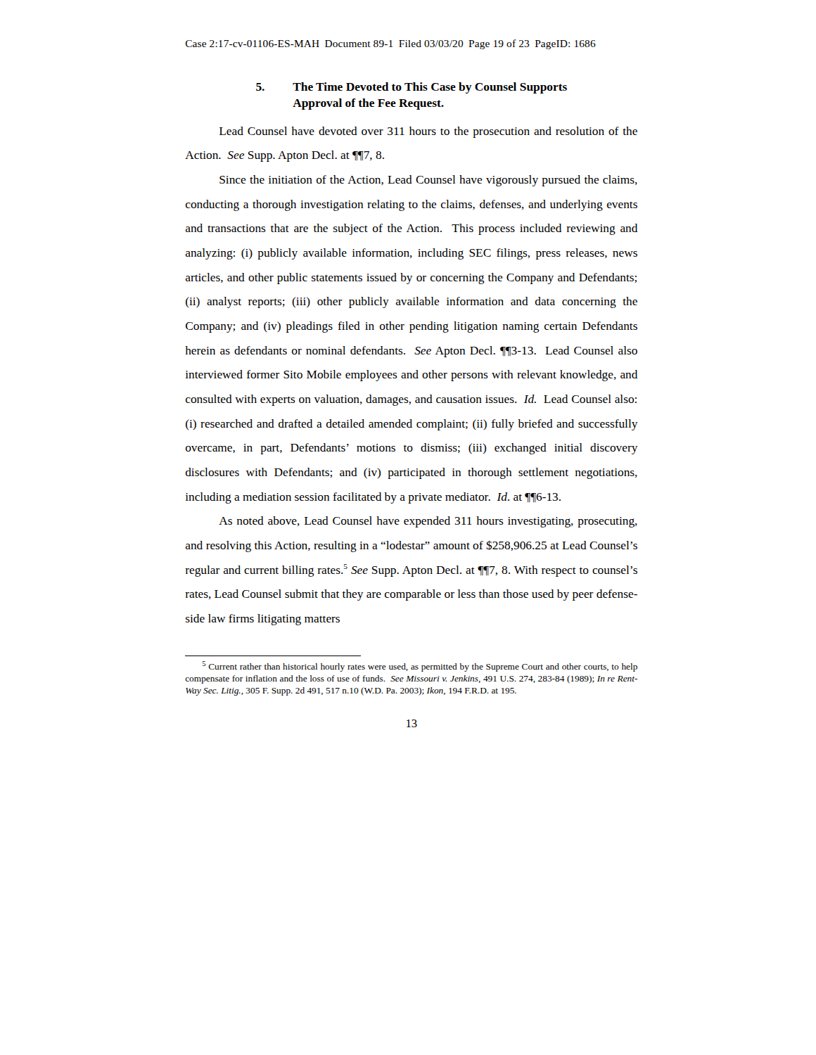Case 2:17-cv-01106-ES-MAH Document 89-1 Filed 03/03/20 Page 19 of 23 PageID: 1686
5. The Time Devoted to This Case by Counsel Supports Approval of the Fee Request.
Lead Counsel have devoted over 311 hours to the prosecution and resolution of the Action. See Supp. Apton Decl. at ¶¶7, 8.
Since the initiation of the Action, Lead Counsel have vigorously pursued the claims, conducting a thorough investigation relating to the claims, defenses, and underlying events and transactions that are the subject of the Action. This process included reviewing and analyzing: (i) publicly available information, including SEC filings, press releases, news articles, and other public statements issued by or concerning the Company and Defendants; (ii) analyst reports; (iii) other publicly available information and data concerning the Company; and (iv) pleadings filed in other pending litigation naming certain Defendants herein as defendants or nominal defendants. See Apton Decl. ¶¶3-13. Lead Counsel also interviewed former Sito Mobile employees and other persons with relevant knowledge, and consulted with experts on valuation, damages, and causation issues. Id. Lead Counsel also: (i) researched and drafted a detailed amended complaint; (ii) fully briefed and successfully overcame, in part, Defendants’ motions to dismiss; (iii) exchanged initial discovery disclosures with Defendants; and (iv) participated in thorough settlement negotiations, including a mediation session facilitated by a private mediator. Id. at ¶¶6-13.
As noted above, Lead Counsel have expended 311 hours investigating, prosecuting, and resolving this Action, resulting in a “lodestar” amount of $258,906.25 at Lead Counsel’s regular and current billing rates.5 See Supp. Apton Decl. at ¶¶7, 8. With respect to counsel’s rates, Lead Counsel submit that they are comparable or less than those used by peer defense-side law firms litigating matters
5 Current rather than historical hourly rates were used, as permitted by the Supreme Court and other courts, to help compensate for inflation and the loss of use of funds. See Missouri v. Jenkins, 491 U.S. 274, 283-84 (1989); In re Rent-Way Sec. Litig., 305 F. Supp. 2d 491, 517 n.10 (W.D. Pa. 2003); Ikon, 194 F.R.D. at 195.
13